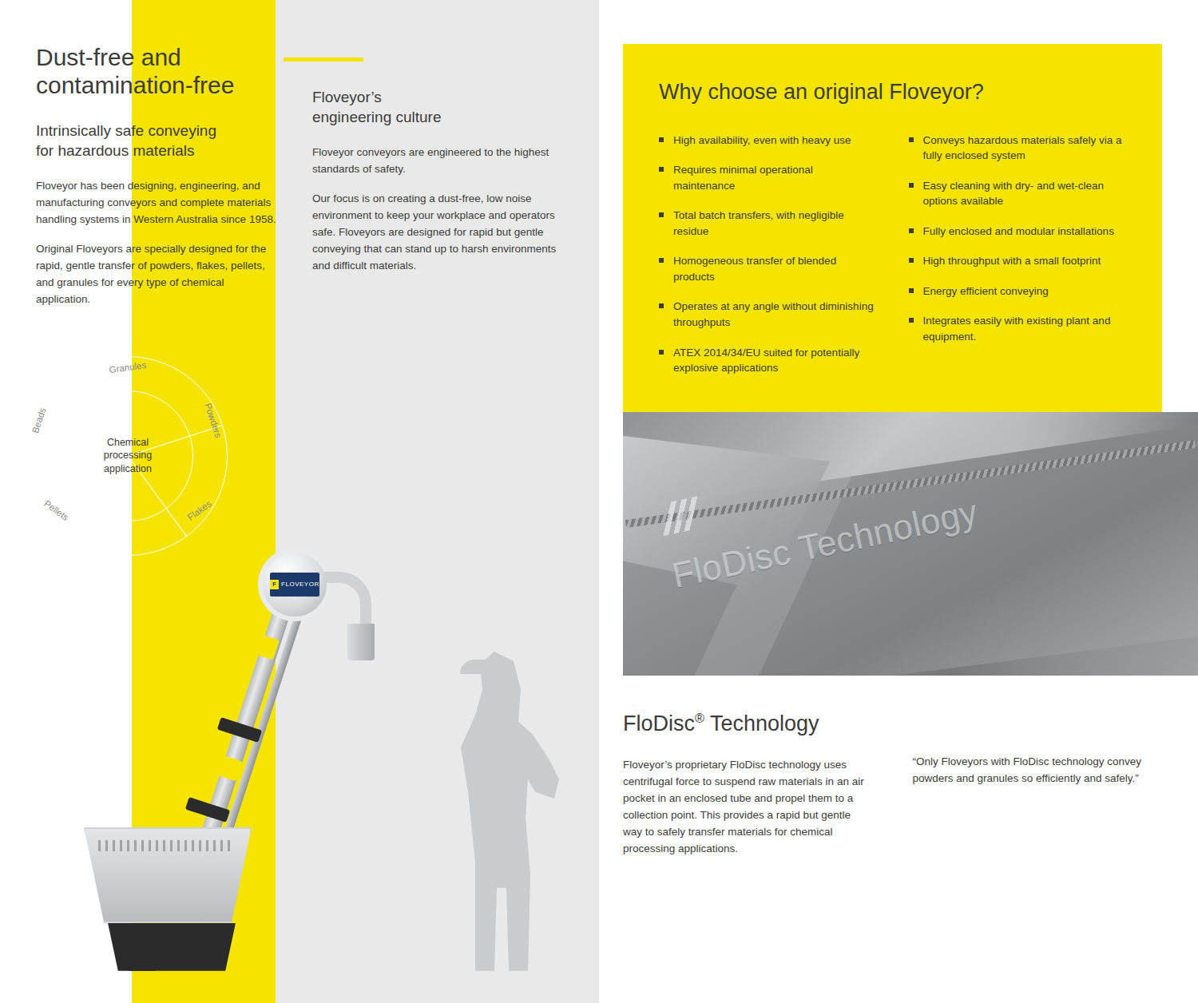Dust-free and
contamination-free
Intrinsically safe conveying
for hazardous materials
Floveyor has been designing, engineering, and manufacturing conveyors and complete materials handling systems in Western Australia since 1958.
Original Floveyors are specially designed for the rapid, gentle transfer of powders, flakes, pellets, and granules for every type of chemical application.
Chemical
processing
application
Granules Powders Flakes Pellets Beads
Floveyor’s
engineering culture
Floveyor conveyors are engineered to the highest standards of safety.
Our focus is on creating a dust-free, low noise environment to keep your workplace and operators safe. Floveyors are designed for rapid but gentle conveying that can stand up to harsh environments and difficult materials.
FFLOVEYOR
Why choose an original Floveyor?
High availability, even with heavy use
Requires minimal operational maintenance
Total batch transfers, with negligible residue
Homogeneous transfer of blended products
Operates at any angle without diminishing throughputs
ATEX 2014/34/EU suited for potentially explosive applications
Conveys hazardous materials safely via a fully enclosed system
Easy cleaning with dry- and wet-clean options available
Fully enclosed and modular installations
High throughput with a small footprint
Energy efficient conveying
Integrates easily with existing plant and equipment.
FloDisc Technology
FloDisc® Technology
Floveyor’s proprietary FloDisc technology uses centrifugal force to suspend raw materials in an air pocket in an enclosed tube and propel them to a collection point. This provides a rapid but gentle way to safely transfer materials for chemical processing applications.
“Only Floveyors with FloDisc technology convey powders and granules so efficiently and safely.”